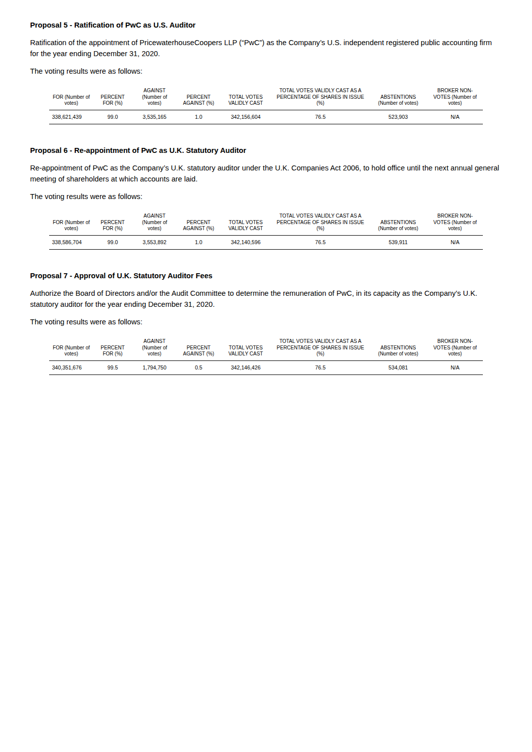Proposal 5 - Ratification of PwC as U.S. Auditor
Ratification of the appointment of PricewaterhouseCoopers LLP (“PwC”) as the Company’s U.S. independent registered public accounting firm for the year ending December 31, 2020.
The voting results were as follows:
| FOR (Number of votes) | PERCENT FOR (%) | AGAINST (Number of votes) | PERCENT AGAINST (%) | TOTAL VOTES VALIDLY CAST | TOTAL VOTES VALIDLY CAST AS A PERCENTAGE OF SHARES IN ISSUE (%) | ABSTENTIONS (Number of votes) | BROKER NON-VOTES (Number of votes) |
| --- | --- | --- | --- | --- | --- | --- | --- |
| 338,621,439 | 99.0 | 3,535,165 | 1.0 | 342,156,604 | 76.5 | 523,903 | N/A |
Proposal 6 - Re-appointment of PwC as U.K. Statutory Auditor
Re-appointment of PwC as the Company’s U.K. statutory auditor under the U.K. Companies Act 2006, to hold office until the next annual general meeting of shareholders at which accounts are laid.
The voting results were as follows:
| FOR (Number of votes) | PERCENT FOR (%) | AGAINST (Number of votes) | PERCENT AGAINST (%) | TOTAL VOTES VALIDLY CAST | TOTAL VOTES VALIDLY CAST AS A PERCENTAGE OF SHARES IN ISSUE (%) | ABSTENTIONS (Number of votes) | BROKER NON-VOTES (Number of votes) |
| --- | --- | --- | --- | --- | --- | --- | --- |
| 338,586,704 | 99.0 | 3,553,892 | 1.0 | 342,140,596 | 76.5 | 539,911 | N/A |
Proposal 7 - Approval of U.K. Statutory Auditor Fees
Authorize the Board of Directors and/or the Audit Committee to determine the remuneration of PwC, in its capacity as the Company’s U.K. statutory auditor for the year ending December 31, 2020.
The voting results were as follows:
| FOR (Number of votes) | PERCENT FOR (%) | AGAINST (Number of votes) | PERCENT AGAINST (%) | TOTAL VOTES VALIDLY CAST | TOTAL VOTES VALIDLY CAST AS A PERCENTAGE OF SHARES IN ISSUE (%) | ABSTENTIONS (Number of votes) | BROKER NON-VOTES (Number of votes) |
| --- | --- | --- | --- | --- | --- | --- | --- |
| 340,351,676 | 99.5 | 1,794,750 | 0.5 | 342,146,426 | 76.5 | 534,081 | N/A |